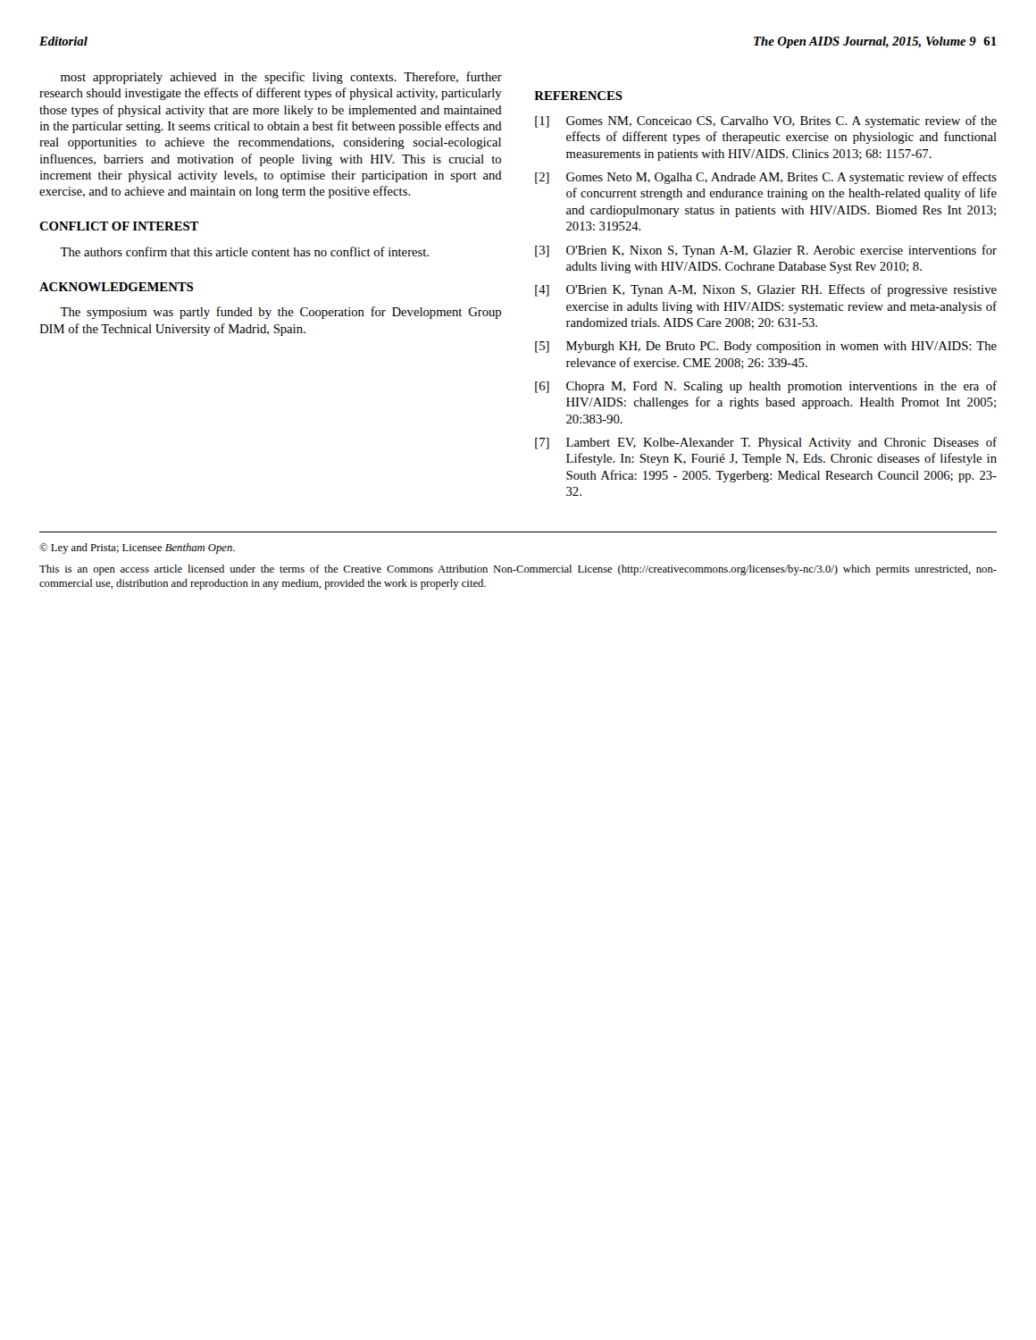Editorial The Open AIDS Journal, 2015, Volume 961
most appropriately achieved in the specific living contexts. Therefore, further research should investigate the effects of different types of physical activity, particularly those types of physical activity that are more likely to be implemented and maintained in the particular setting. It seems critical to obtain a best fit between possible effects and real opportunities to achieve the recommendations, considering social-ecological influences, barriers and motivation of people living with HIV. This is crucial to increment their physical activity levels, to optimise their participation in sport and exercise, and to achieve and maintain on long term the positive effects.
Conflict of Interest
The authors confirm that this article content has no conflict of interest.
Acknowledgements
The symposium was partly funded by the Cooperation for Development Group DIM of the Technical University of Madrid, Spain.
References
[1] Gomes NM, Conceicao CS, Carvalho VO, Brites C. A systematic review of the effects of different types of therapeutic exercise on physiologic and functional measurements in patients with HIV/AIDS. Clinics 2013; 68: 1157-67.
[2] Gomes Neto M, Ogalha C, Andrade AM, Brites C. A systematic review of effects of concurrent strength and endurance training on the health-related quality of life and cardiopulmonary status in patients with HIV/AIDS. Biomed Res Int 2013; 2013: 319524.
[3] O'Brien K, Nixon S, Tynan A-M, Glazier R. Aerobic exercise interventions for adults living with HIV/AIDS. Cochrane Database Syst Rev 2010; 8.
[4] O'Brien K, Tynan A-M, Nixon S, Glazier RH. Effects of progressive resistive exercise in adults living with HIV/AIDS: systematic review and meta-analysis of randomized trials. AIDS Care 2008; 20: 631-53.
[5] Myburgh KH, De Bruto PC. Body composition in women with HIV/AIDS: The relevance of exercise. CME 2008; 26: 339-45.
[6] Chopra M, Ford N. Scaling up health promotion interventions in the era of HIV/AIDS: challenges for a rights based approach. Health Promot Int 2005; 20:383-90.
[7] Lambert EV, Kolbe-Alexander T. Physical Activity and Chronic Diseases of Lifestyle. In: Steyn K, Fourié J, Temple N, Eds. Chronic diseases of lifestyle in South Africa: 1995 - 2005. Tygerberg: Medical Research Council 2006; pp. 23-32.
© Ley and Prista; Licensee Bentham Open.
This is an open access article licensed under the terms of the Creative Commons Attribution Non-Commercial License (http://creativecommons.org/licenses/by-nc/3.0/) which permits unrestricted, non-commercial use, distribution and reproduction in any medium, provided the work is properly cited.